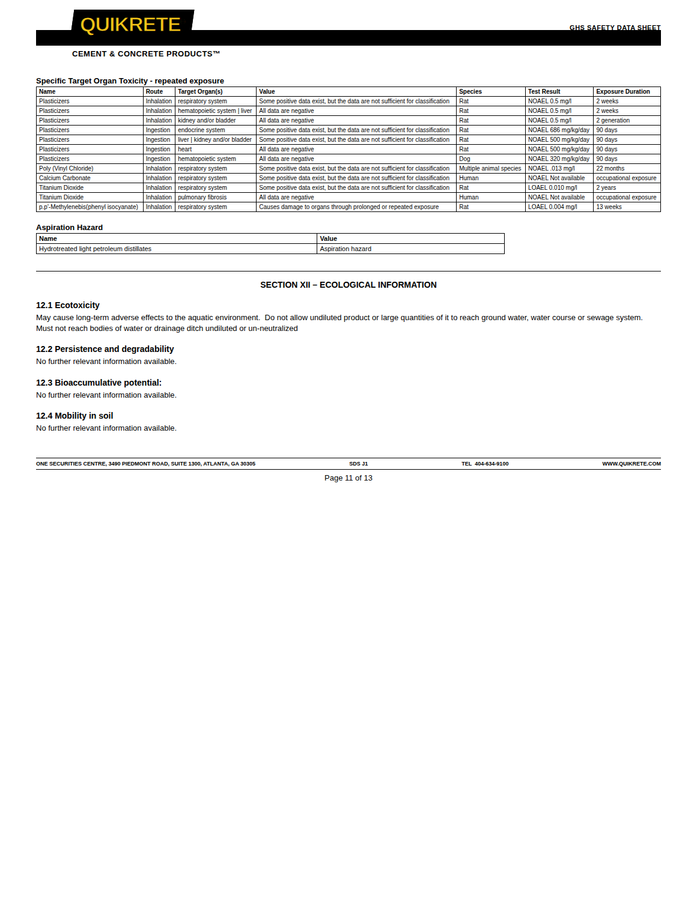GHS SAFETY DATA SHEET
QUIKRETE®
CEMENT & CONCRETE PRODUCTS™
Specific Target Organ Toxicity - repeated exposure
| Name | Route | Target Organ(s) | Value | Species | Test Result | Exposure Duration |
| --- | --- | --- | --- | --- | --- | --- |
| Plasticizers | Inhalation | respiratory system | Some positive data exist, but the data are not sufficient for classification | Rat | NOAEL 0.5 mg/l | 2 weeks |
| Plasticizers | Inhalation | hematopoietic system / liver | All data are negative | Rat | NOAEL 0.5 mg/l | 2 weeks |
| Plasticizers | Inhalation | kidney and/or bladder | All data are negative | Rat | NOAEL 0.5 mg/l | 2 generation |
| Plasticizers | Ingestion | endocrine system | Some positive data exist, but the data are not sufficient for classification | Rat | NOAEL 686 mg/kg/day | 90 days |
| Plasticizers | Ingestion | liver / kidney and/or bladder | Some positive data exist, but the data are not sufficient for classification | Rat | NOAEL 500 mg/kg/day | 90 days |
| Plasticizers | Ingestion | heart | All data are negative | Rat | NOAEL 500 mg/kg/day | 90 days |
| Plasticizers | Ingestion | hematopoietic system | All data are negative | Dog | NOAEL 320 mg/kg/day | 90 days |
| Poly (Vinyl Chloride) | Inhalation | respiratory system | Some positive data exist, but the data are not sufficient for classification | Multiple animal species | NOAEL .013 mg/l | 22 months |
| Calcium Carbonate | Inhalation | respiratory system | Some positive data exist, but the data are not sufficient for classification | Human | NOAEL Not available | occupational exposure |
| Titanium Dioxide | Inhalation | respiratory system | Some positive data exist, but the data are not sufficient for classification | Rat | LOAEL 0.010 mg/l | 2 years |
| Titanium Dioxide | Inhalation | pulmonary fibrosis | All data are negative | Human | NOAEL Not available | occupational exposure |
| p.p'-Methylenebis(phenyl isocyanate) | Inhalation | respiratory system | Causes damage to organs through prolonged or repeated exposure | Rat | LOAEL 0.004 mg/l | 13 weeks |
Aspiration Hazard
| Name | Value |
| --- | --- |
| Hydrotreated light petroleum distillates | Aspiration hazard |
SECTION XII – ECOLOGICAL INFORMATION
12.1 Ecotoxicity
May cause long-term adverse effects to the aquatic environment. Do not allow undiluted product or large quantities of it to reach ground water, water course or sewage system. Must not reach bodies of water or drainage ditch undiluted or un-neutralized
12.2 Persistence and degradability
No further relevant information available.
12.3 Bioaccumulative potential:
No further relevant information available.
12.4 Mobility in soil
No further relevant information available.
ONE SECURITIES CENTRE, 3490 PIEDMONT ROAD, SUITE 1300, ATLANTA, GA 30305 SDS J1 TEL 404-634-9100 WWW.QUIKRETE.COM
Page 11 of 13